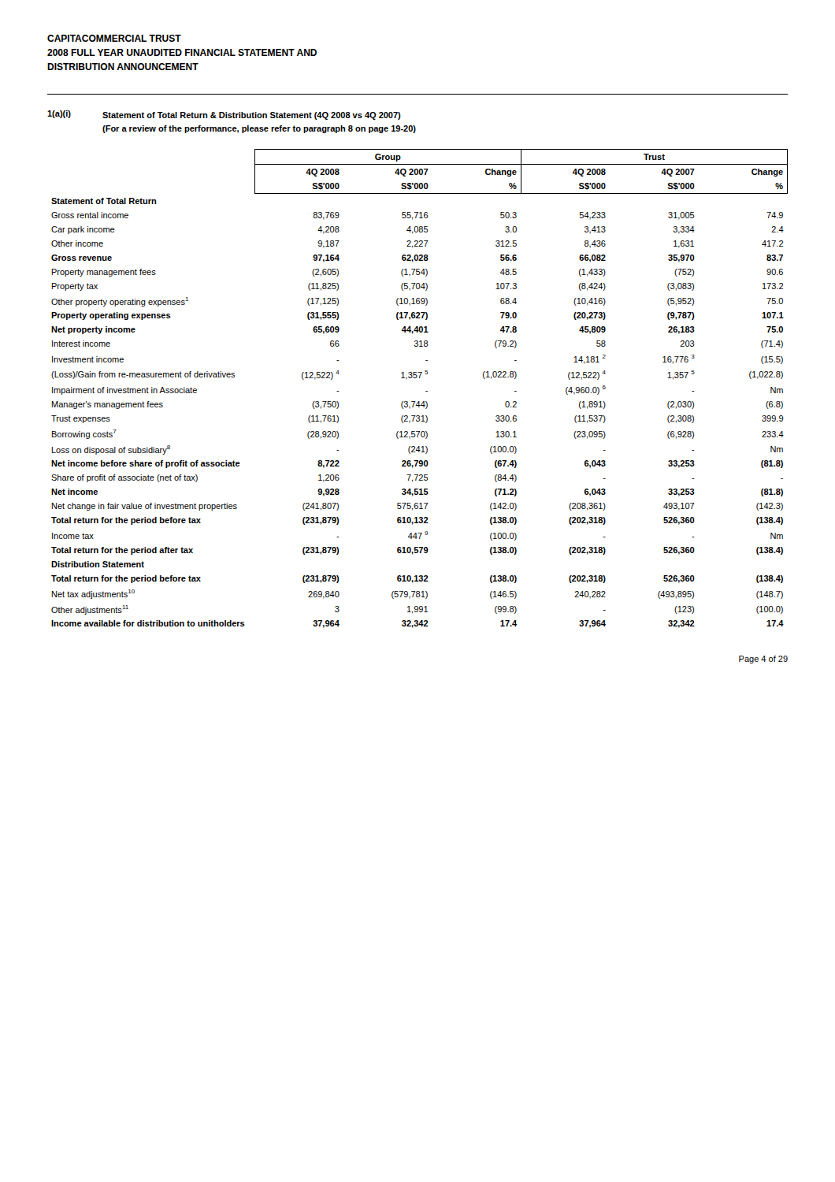CAPITACOMMERCIAL TRUST
2008 FULL YEAR UNAUDITED FINANCIAL STATEMENT AND
DISTRIBUTION ANNOUNCEMENT
1(a)(i)
Statement of Total Return & Distribution Statement (4Q 2008 vs 4Q 2007)
(For a review of the performance, please refer to paragraph 8 on page 19-20)
| | Group | Trust |
| | 4Q 2008 | 4Q 2007 | Change | 4Q 2008 | 4Q 2007 | Change |
| | S$'000 | S$'000 | % | S$'000 | S$'000 | % |
| Statement of Total Return | |
| Gross rental income | 83,769 | 55,716 | 50.3 | 54,233 | 31,005 | 74.9 |
| Car park income | 4,208 | 4,085 | 3.0 | 3,413 | 3,334 | 2.4 |
| Other income | 9,187 | 2,227 | 312.5 | 8,436 | 1,631 | 417.2 |
| Gross revenue | 97,164 | 62,028 | 56.6 | 66,082 | 35,970 | 83.7 |
| Property management fees | (2,605) | (1,754) | 48.5 | (1,433) | (752) | 90.6 |
| Property tax | (11,825) | (5,704) | 107.3 | (8,424) | (3,083) | 173.2 |
| Other property operating expenses 1 | (17,125) | (10,169) | 68.4 | (10,416) | (5,952) | 75.0 |
| Property operating expenses | (31,555) | (17,627) | 79.0 | (20,273) | (9,787) | 107.1 |
| Net property income | 65,609 | 44,401 | 47.8 | 45,809 | 26,183 | 75.0 |
| Interest income | 66 | 318 | (79.2) | 58 | 203 | (71.4) |
| Investment income | - | - | - | 14,181 2 | 16,776 3 | (15.5) |
| (Loss)/Gain from re-measurement of derivatives | (12,522) 4 | 1,357 5 | (1,022.8) | (12,522) 4 | 1,357 5 | (1,022.8) |
| Impairment of investment in Associate | - | - | - | (4,960.0) 6 | - | Nm |
| Manager's management fees | (3,750) | (3,744) | 0.2 | (1,891) | (2,030) | (6.8) |
| Trust expenses | (11,761) | (2,731) | 330.6 | (11,537) | (2,308) | 399.9 |
| Borrowing costs 7 | (28,920) | (12,570) | 130.1 | (23,095) | (6,928) | 233.4 |
| Loss on disposal of subsidiary 8 | - | (241) | (100.0) | - | - | Nm |
| Net income before share of profit of associate | 8,722 | 26,790 | (67.4) | 6,043 | 33,253 | (81.8) |
| Share of profit of associate (net of tax) | 1,206 | 7,725 | (84.4) | - | - | - |
| Net income | 9,928 | 34,515 | (71.2) | 6,043 | 33,253 | (81.8) |
| Net change in fair value of investment properties | (241,807) | 575,617 | (142.0) | (208,361) | 493,107 | (142.3) |
| Total return for the period before tax | (231,879) | 610,132 | (138.0) | (202,318) | 526,360 | (138.4) |
| Income tax | - | 447 9 | (100.0) | - | - | Nm |
| Total return for the period after tax | (231,879) | 610,579 | (138.0) | (202,318) | 526,360 | (138.4) |
| Distribution Statement | |
| Total return for the period before tax | (231,879) | 610,132 | (138.0) | (202,318) | 526,360 | (138.4) |
| Net tax adjustments 10 | 269,840 | (579,781) | (146.5) | 240,282 | (493,895) | (148.7) |
| Other adjustments 11 | 3 | 1,991 | (99.8) | - | (123) | (100.0) |
| Income available for distribution to unitholders | 37,964 | 32,342 | 17.4 | 37,964 | 32,342 | 17.4 |
Page 4 of 29